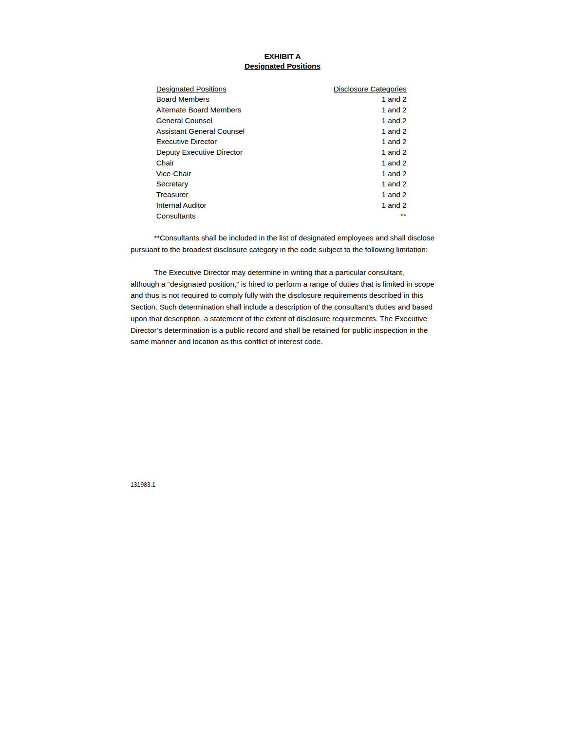EXHIBIT A
Designated Positions
| Designated Positions | Disclosure Categories |
| Board Members | 1 and 2 |
| Alternate Board Members | 1 and 2 |
| General Counsel | 1 and 2 |
| Assistant General Counsel | 1 and 2 |
| Executive Director | 1 and 2 |
| Deputy Executive Director | 1 and 2 |
| Chair | 1 and 2 |
| Vice-Chair | 1 and 2 |
| Secretary | 1 and 2 |
| Treasurer | 1 and 2 |
| Internal Auditor | 1 and 2 |
| Consultants | ** |
**Consultants shall be included in the list of designated employees and shall disclose pursuant to the broadest disclosure category in the code subject to the following limitation:
The Executive Director may determine in writing that a particular consultant, although a “designated position,” is hired to perform a range of duties that is limited in scope and thus is not required to comply fully with the disclosure requirements described in this Section. Such determination shall include a description of the consultant’s duties and based upon that description, a statement of the extent of disclosure requirements. The Executive Director’s determination is a public record and shall be retained for public inspection in the same manner and location as this conflict of interest code.
131983.1